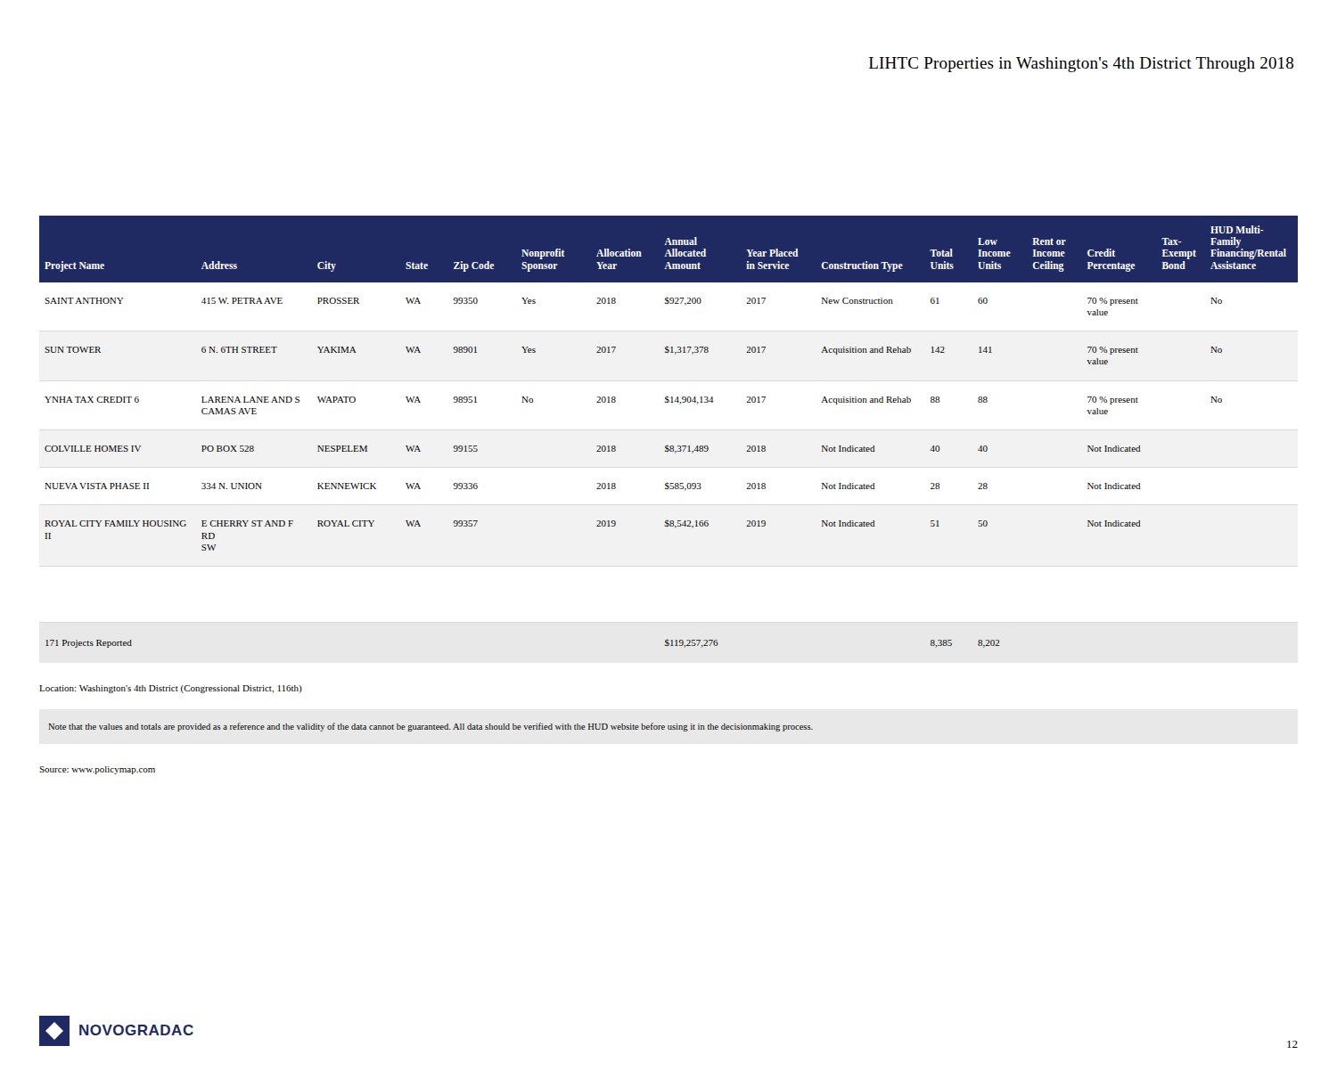LIHTC Properties in Washington's 4th District Through 2018
| Project Name | Address | City | State | Zip Code | Nonprofit Sponsor | Allocation Year | Annual Allocated Amount | Year Placed in Service | Construction Type | Total Units | Low Income Units | Rent or Income Ceiling | Credit Percentage | Tax- Exempt Bond | HUD Multi-Family Financing/Rental Assistance |
| --- | --- | --- | --- | --- | --- | --- | --- | --- | --- | --- | --- | --- | --- | --- | --- |
| SAINT ANTHONY | 415 W. PETRA AVE | PROSSER | WA | 99350 | Yes | 2018 | $927,200 | 2017 | New Construction | 61 | 60 | | 70 % present value | | No |
| SUN TOWER | 6 N. 6TH STREET | YAKIMA | WA | 98901 | Yes | 2017 | $1,317,378 | 2017 | Acquisition and Rehab | 142 | 141 | | 70 % present value | | No |
| YNHA TAX CREDIT 6 | LARENA LANE AND S CAMAS AVE | WAPATO | WA | 98951 | No | 2018 | $14,904,134 | 2017 | Acquisition and Rehab | 88 | 88 | | 70 % present value | | No |
| COLVILLE HOMES IV | PO BOX 528 | NESPELEM | WA | 99155 | | 2018 | $8,371,489 | 2018 | Not Indicated | 40 | 40 | | Not Indicated | | |
| NUEVA VISTA PHASE II | 334 N. UNION | KENNEWICK | WA | 99336 | | 2018 | $585,093 | 2018 | Not Indicated | 28 | 28 | | Not Indicated | | |
| ROYAL CITY FAMILY HOUSING II | E CHERRY ST AND F RD SW | ROYAL CITY | WA | 99357 | | 2019 | $8,542,166 | 2019 | Not Indicated | 51 | 50 | | Not Indicated | | |
| 171 Projects Reported | | | | | | | $119,257,276 | | | 8,385 | 8,202 | | | | |
Location: Washington's 4th District (Congressional District, 116th)
Note that the values and totals are provided as a reference and the validity of the data cannot be guaranteed. All data should be verified with the HUD website before using it in the decisionmaking process.
Source: www.policymap.com
NOVOGRADAC
12